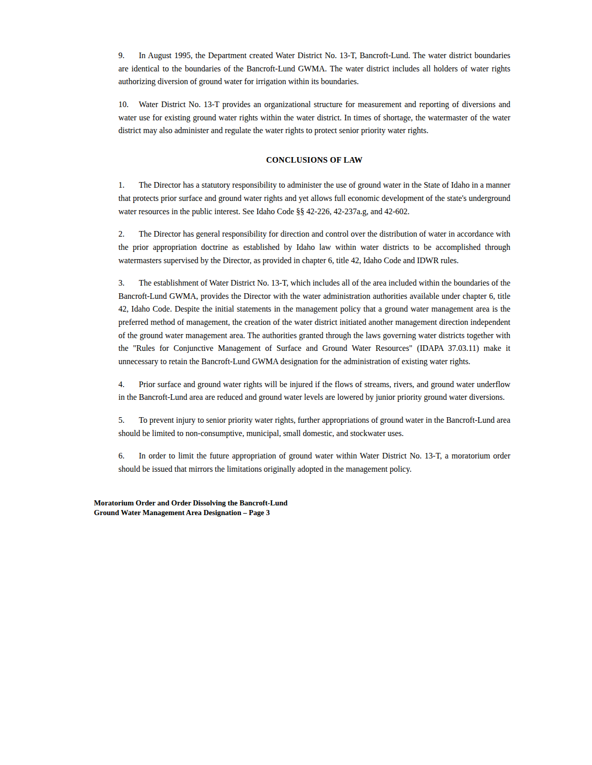9. In August 1995, the Department created Water District No. 13-T, Bancroft-Lund. The water district boundaries are identical to the boundaries of the Bancroft-Lund GWMA. The water district includes all holders of water rights authorizing diversion of ground water for irrigation within its boundaries.
10. Water District No. 13-T provides an organizational structure for measurement and reporting of diversions and water use for existing ground water rights within the water district. In times of shortage, the watermaster of the water district may also administer and regulate the water rights to protect senior priority water rights.
CONCLUSIONS OF LAW
1. The Director has a statutory responsibility to administer the use of ground water in the State of Idaho in a manner that protects prior surface and ground water rights and yet allows full economic development of the state's underground water resources in the public interest. See Idaho Code §§ 42-226, 42-237a.g, and 42-602.
2. The Director has general responsibility for direction and control over the distribution of water in accordance with the prior appropriation doctrine as established by Idaho law within water districts to be accomplished through watermasters supervised by the Director, as provided in chapter 6, title 42, Idaho Code and IDWR rules.
3. The establishment of Water District No. 13-T, which includes all of the area included within the boundaries of the Bancroft-Lund GWMA, provides the Director with the water administration authorities available under chapter 6, title 42, Idaho Code. Despite the initial statements in the management policy that a ground water management area is the preferred method of management, the creation of the water district initiated another management direction independent of the ground water management area. The authorities granted through the laws governing water districts together with the "Rules for Conjunctive Management of Surface and Ground Water Resources" (IDAPA 37.03.11) make it unnecessary to retain the Bancroft-Lund GWMA designation for the administration of existing water rights.
4. Prior surface and ground water rights will be injured if the flows of streams, rivers, and ground water underflow in the Bancroft-Lund area are reduced and ground water levels are lowered by junior priority ground water diversions.
5. To prevent injury to senior priority water rights, further appropriations of ground water in the Bancroft-Lund area should be limited to non-consumptive, municipal, small domestic, and stockwater uses.
6. In order to limit the future appropriation of ground water within Water District No. 13-T, a moratorium order should be issued that mirrors the limitations originally adopted in the management policy.
Moratorium Order and Order Dissolving the Bancroft-Lund
Ground Water Management Area Designation – Page 3